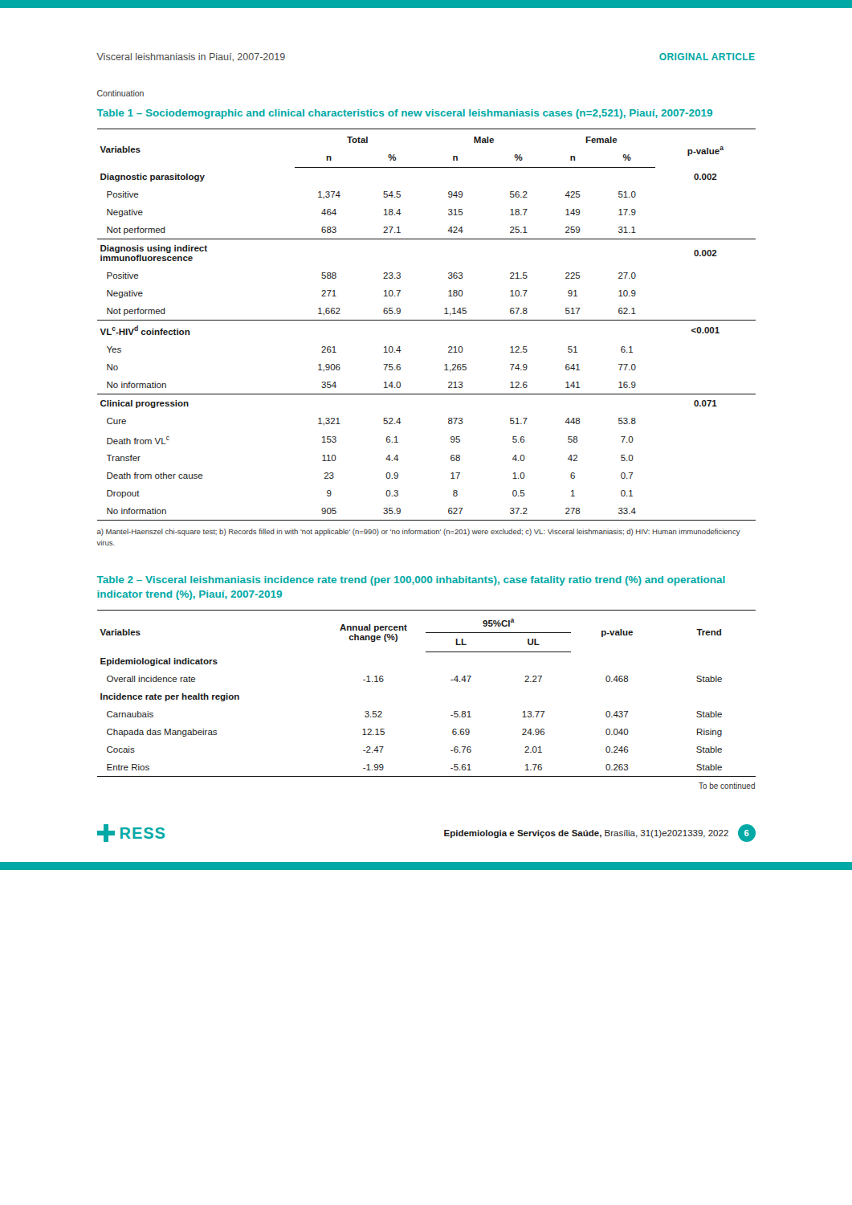Visceral leishmaniasis in Piauí, 2007-2019
ORIGINAL ARTICLE
Continuation
Table 1 – Sociodemographic and clinical characteristics of new visceral leishmaniasis cases (n=2,521), Piauí, 2007-2019
| Variables | Total | Male | Female | p-value a |
| --- | --- | --- | --- | --- |
| n | % | n | % | n | % |
| Diagnostic parasitology | | | | | | | 0.002 |
| Positive | 1,374 | 54.5 | 949 | 56.2 | 425 | 51.0 | |
| Negative | 464 | 18.4 | 315 | 18.7 | 149 | 17.9 | |
| Not performed | 683 | 27.1 | 424 | 25.1 | 259 | 31.1 | |
| Diagnosis using indirect immunofluorescence | | | | | | | 0.002 |
| Positive | 588 | 23.3 | 363 | 21.5 | 225 | 27.0 | |
| Negative | 271 | 10.7 | 180 | 10.7 | 91 | 10.9 | |
| Not performed | 1,662 | 65.9 | 1,145 | 67.8 | 517 | 62.1 | |
| VL c -HIV d coinfection | | | | | | | <0.001 |
| Yes | 261 | 10.4 | 210 | 12.5 | 51 | 6.1 | |
| No | 1,906 | 75.6 | 1,265 | 74.9 | 641 | 77.0 | |
| No information | 354 | 14.0 | 213 | 12.6 | 141 | 16.9 | |
| Clinical progression | | | | | | | 0.071 |
| Cure | 1,321 | 52.4 | 873 | 51.7 | 448 | 53.8 | |
| Death from VL c | 153 | 6.1 | 95 | 5.6 | 58 | 7.0 | |
| Transfer | 110 | 4.4 | 68 | 4.0 | 42 | 5.0 | |
| Death from other cause | 23 | 0.9 | 17 | 1.0 | 6 | 0.7 | |
| Dropout | 9 | 0.3 | 8 | 0.5 | 1 | 0.1 | |
| No information | 905 | 35.9 | 627 | 37.2 | 278 | 33.4 | |
a) Mantel-Haenszel chi-square test; b) Records filled in with 'not applicable' (n=990) or 'no information' (n=201) were excluded; c) VL: Visceral leishmaniasis; d) HIV: Human immunodeficiency virus.
Table 2 – Visceral leishmaniasis incidence rate trend (per 100,000 inhabitants), case fatality ratio trend (%) and operational indicator trend (%), Piauí, 2007-2019
| Variables | Annual percent change (%) | 95%CI a | p-value | Trend |
| --- | --- | --- | --- | --- |
| LL | UL |
| Epidemiological indicators | | | | | |
| Overall incidence rate | -1.16 | -4.47 | 2.27 | 0.468 | Stable |
| Incidence rate per health region | | | | | |
| Carnaubais | 3.52 | -5.81 | 13.77 | 0.437 | Stable |
| Chapada das Mangabeiras | 12.15 | 6.69 | 24.96 | 0.040 | Rising |
| Cocais | -2.47 | -6.76 | 2.01 | 0.246 | Stable |
| Entre Rios | -1.99 | -5.61 | 1.76 | 0.263 | Stable |
To be continued
RESS
Epidemiologia e Serviços de Saúde, Brasília, 31(1)e2021339, 2022 6